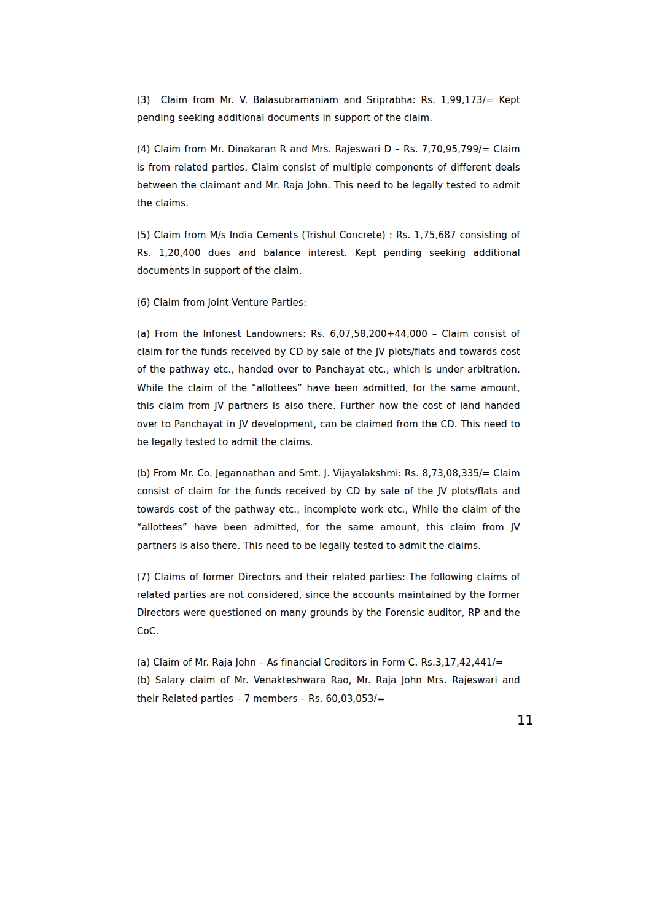(3) Claim from Mr. V. Balasubramaniam and Sriprabha: Rs. 1,99,173/= Kept pending seeking additional documents in support of the claim.
(4) Claim from Mr. Dinakaran R and Mrs. Rajeswari D – Rs. 7,70,95,799/= Claim is from related parties. Claim consist of multiple components of different deals between the claimant and Mr. Raja John. This need to be legally tested to admit the claims.
(5) Claim from M/s India Cements (Trishul Concrete) : Rs. 1,75,687 consisting of Rs. 1,20,400 dues and balance interest. Kept pending seeking additional documents in support of the claim.
(6) Claim from Joint Venture Parties:
(a) From the Infonest Landowners: Rs. 6,07,58,200+44,000 – Claim consist of claim for the funds received by CD by sale of the JV plots/flats and towards cost of the pathway etc., handed over to Panchayat etc., which is under arbitration. While the claim of the “allottees” have been admitted, for the same amount, this claim from JV partners is also there. Further how the cost of land handed over to Panchayat in JV development, can be claimed from the CD. This need to be legally tested to admit the claims.
(b) From Mr. Co. Jegannathan and Smt. J. Vijayalakshmi: Rs. 8,73,08,335/= Claim consist of claim for the funds received by CD by sale of the JV plots/flats and towards cost of the pathway etc., incomplete work etc., While the claim of the “allottees” have been admitted, for the same amount, this claim from JV partners is also there. This need to be legally tested to admit the claims.
(7) Claims of former Directors and their related parties: The following claims of related parties are not considered, since the accounts maintained by the former Directors were questioned on many grounds by the Forensic auditor, RP and the CoC.
(a) Claim of Mr. Raja John – As financial Creditors in Form C. Rs.3,17,42,441/=
(b) Salary claim of Mr. Venakteshwara Rao, Mr. Raja John Mrs. Rajeswari and their Related parties – 7 members – Rs. 60,03,053/=
11